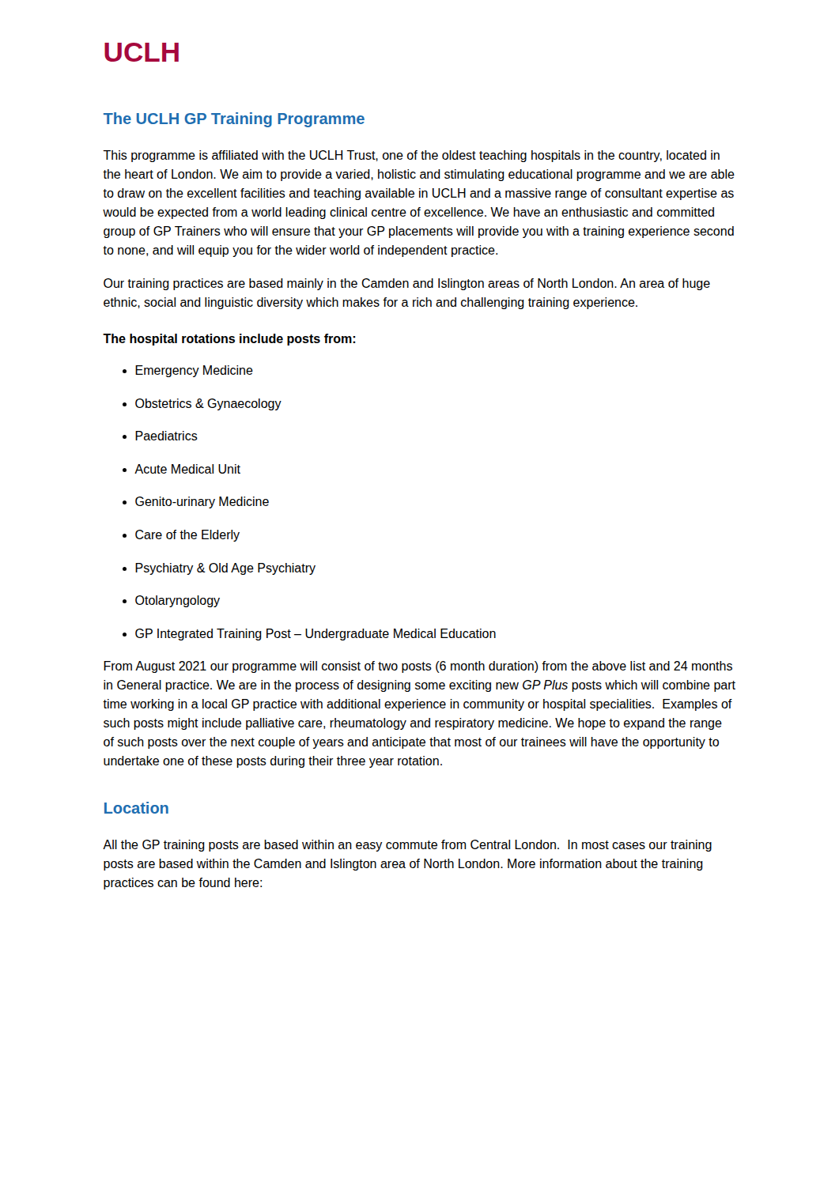UCLH
The UCLH GP Training Programme
This programme is affiliated with the UCLH Trust, one of the oldest teaching hospitals in the country, located in the heart of London. We aim to provide a varied, holistic and stimulating educational programme and we are able to draw on the excellent facilities and teaching available in UCLH and a massive range of consultant expertise as would be expected from a world leading clinical centre of excellence. We have an enthusiastic and committed group of GP Trainers who will ensure that your GP placements will provide you with a training experience second to none, and will equip you for the wider world of independent practice.
Our training practices are based mainly in the Camden and Islington areas of North London. An area of huge ethnic, social and linguistic diversity which makes for a rich and challenging training experience.
The hospital rotations include posts from:
Emergency Medicine
Obstetrics & Gynaecology
Paediatrics
Acute Medical Unit
Genito-urinary Medicine
Care of the Elderly
Psychiatry & Old Age Psychiatry
Otolaryngology
GP Integrated Training Post – Undergraduate Medical Education
From August 2021 our programme will consist of two posts (6 month duration) from the above list and 24 months in General practice. We are in the process of designing some exciting new GP Plus posts which will combine part time working in a local GP practice with additional experience in community or hospital specialities. Examples of such posts might include palliative care, rheumatology and respiratory medicine. We hope to expand the range of such posts over the next couple of years and anticipate that most of our trainees will have the opportunity to undertake one of these posts during their three year rotation.
Location
All the GP training posts are based within an easy commute from Central London. In most cases our training posts are based within the Camden and Islington area of North London. More information about the training practices can be found here: